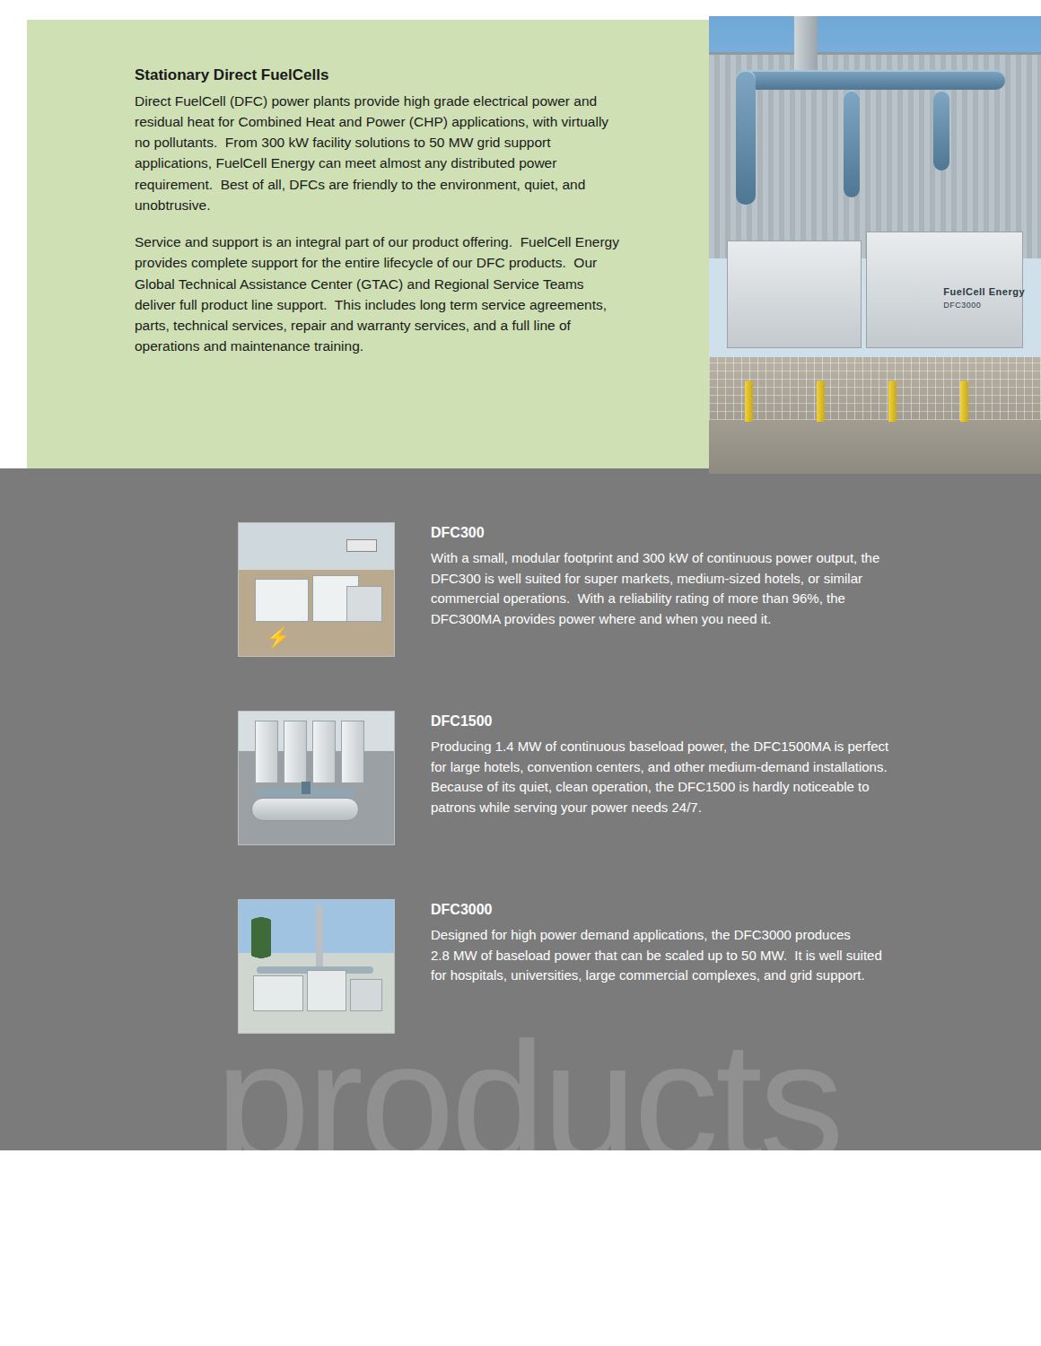FuelCell Energy DFC3000
Stationary Direct FuelCells
Direct FuelCell (DFC) power plants provide high grade electrical power and residual heat for Combined Heat and Power (CHP) applications, with virtually no pollutants. From 300 kW facility solutions to 50 MW grid support applications, FuelCell Energy can meet almost any distributed power requirement. Best of all, DFCs are friendly to the environment, quiet, and unobtrusive.
Service and support is an integral part of our product offering. FuelCell Energy provides complete support for the entire lifecycle of our DFC products. Our Global Technical Assistance Center (GTAC) and Regional Service Teams deliver full product line support. This includes long term service agreements, parts, technical services, repair and warranty services, and a full line of operations and maintenance training.
products
⚡
DFC300
With a small, modular footprint and 300 kW of continuous power output, the DFC300 is well suited for super markets, medium-sized hotels, or similar commercial operations. With a reliability rating of more than 96%, the DFC300MA provides power where and when you need it.
DFC1500
Producing 1.4 MW of continuous baseload power, the DFC1500MA is perfect for large hotels, convention centers, and other medium-demand installations. Because of its quiet, clean operation, the DFC1500 is hardly noticeable to patrons while serving your power needs 24/7.
DFC3000
Designed for high power demand applications, the DFC3000 produces 2.8 MW of baseload power that can be scaled up to 50 MW. It is well suited for hospitals, universities, large commercial complexes, and grid support.